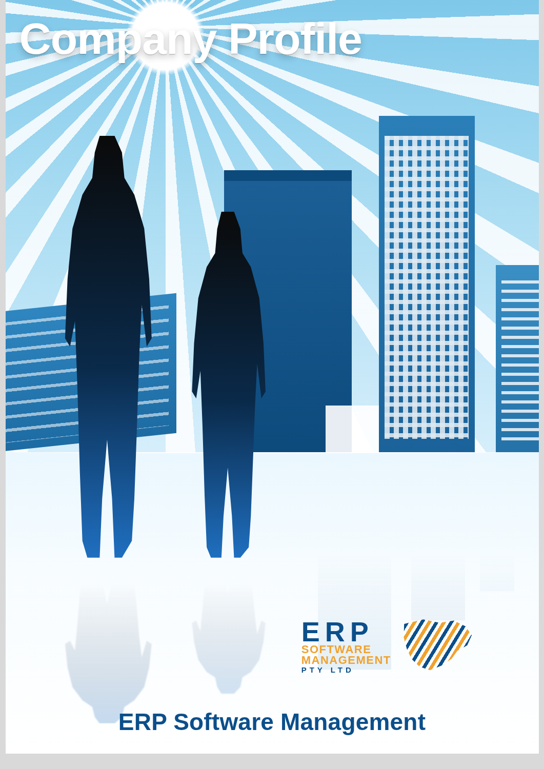Company Profile
ERP SOFTWARE MANAGEMENT PTY LTD
ERP Software Management
Cover page: Company Profile — ERP Software Management Pty Ltd.